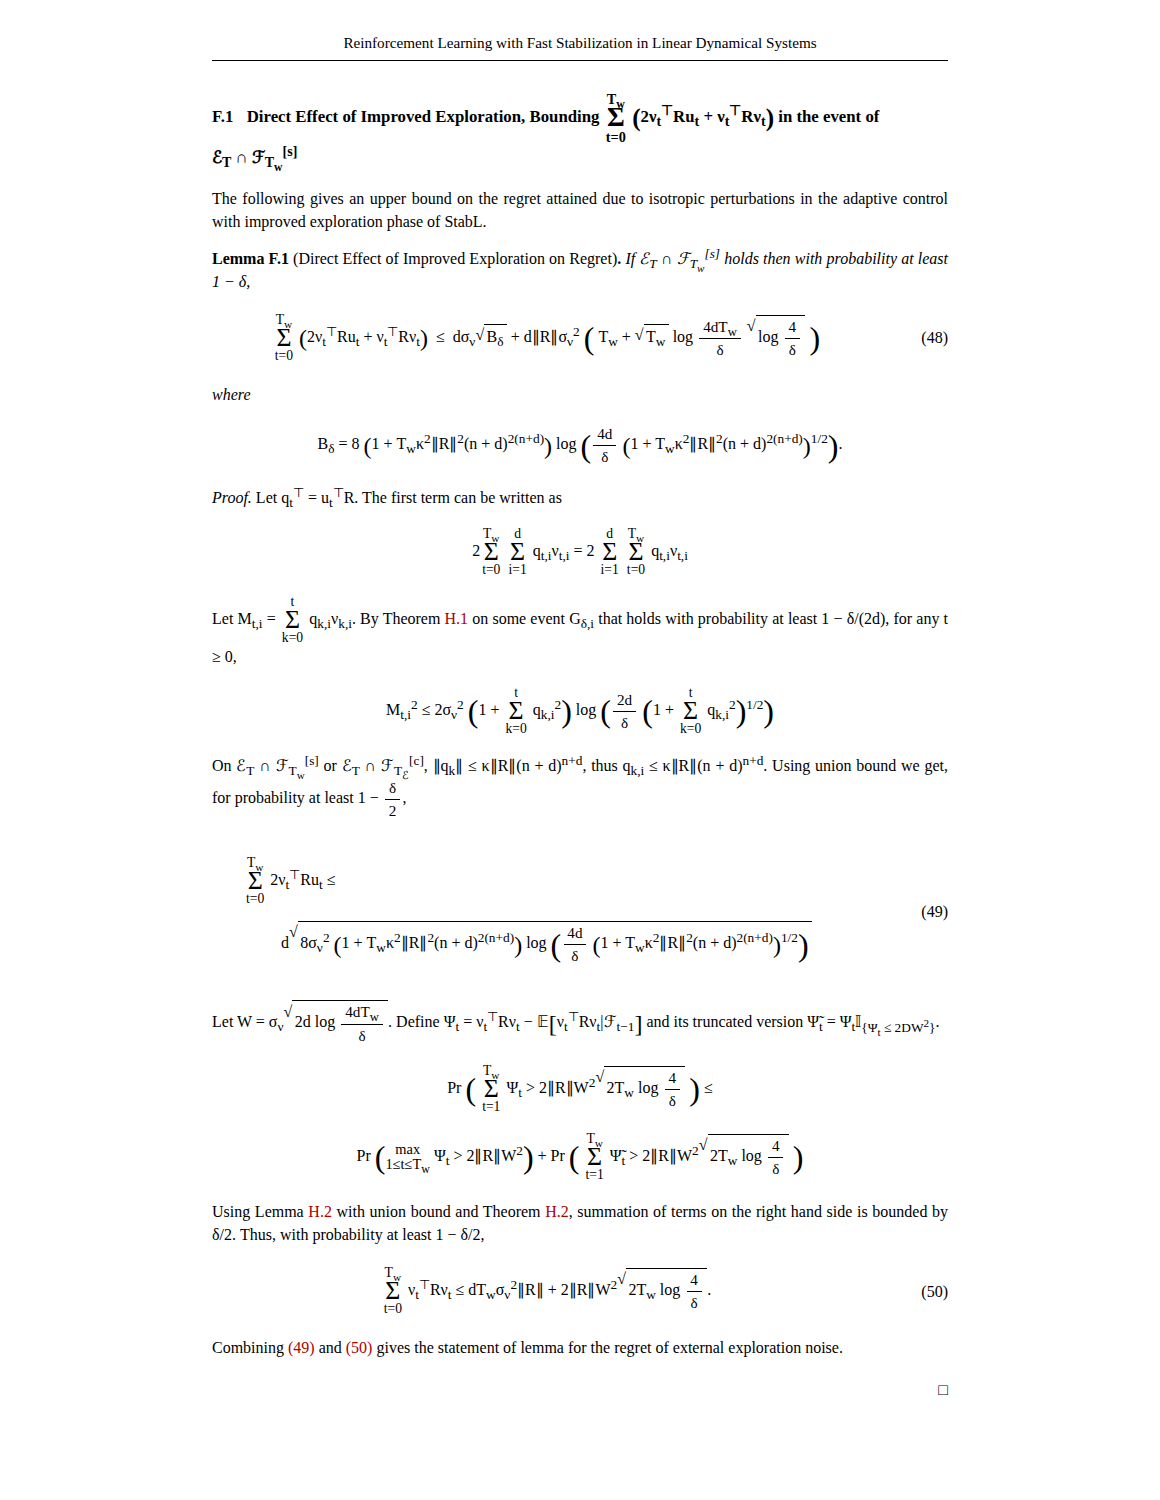Reinforcement Learning with Fast Stabilization in Linear Dynamical Systems
F.1 Direct Effect of Improved Exploration, Bounding Tw Σt=0 (2νt⊤Rut + νt⊤Rνt) in the event of ℰT ∩ ℱTw[s]
The following gives an upper bound on the regret attained due to isotropic perturbations in the adaptive control with improved exploration phase of StabL.
Lemma F.1 (Direct Effect of Improved Exploration on Regret). If ℰT ∩ ℱTw[s] holds then with probability at least 1 − δ,
Tw Σt=0 (2νt⊤Rut + νt⊤Rνt) ≤ dσνBδ + d∥R∥σν2 ( Tw + Tw log 4dTw δ log 4 δ )
(48)
where
Bδ = 8 (1 + Twκ2∥R∥2(n + d)2(n+d)) log (4d δ (1 + Twκ2∥R∥2(n + d)2(n+d))1/2).
Proof. Let qt⊤ = ut⊤R. The first term can be written as
2Tw Σt=0 dΣi=1 qt,iνt,i = 2 dΣi=1 Tw Σt=0 qt,iνt,i
Let Mt,i = tΣk=0 qk,iνk,i. By Theorem H.1 on some event Gδ,i that holds with probability at least 1 − δ/(2d), for any t ≥ 0,
Mt,i2 ≤ 2σν2 (1 + tΣk=0 qk,i2) log (2d δ (1 + tΣk=0 qk,i2)1/2)
On ℰT ∩ ℱTw[s] or ℰT ∩ ℱTℰ[c], ∥qk∥ ≤ κ∥R∥(n + d)n+d, thus qk,i ≤ κ∥R∥(n + d)n+d. Using union bound we get, for probability at least 1 − δ 2,
Tw Σt=0 2νt⊤Rut ≤
d8σν2 (1 + Twκ2∥R∥2(n + d)2(n+d)) log (4d δ (1 + Twκ2∥R∥2(n + d)2(n+d))1/2)
(49)
Let W = σν2d log 4dTw δ. Define Ψt = νt⊤Rνt − 𝔼[νt⊤Rνt|ℱt−1] and its truncated version Ψ̃t = Ψt𝕀{Ψt ≤ 2DW2}.
Pr ( Tw Σt=1 Ψt > 2∥R∥W22Tw log 4 δ ) ≤
Pr (max 1≤t≤Tw Ψt > 2∥R∥W2) + Pr ( Tw Σt=1 Ψ̃t > 2∥R∥W22Tw log 4 δ )
Using Lemma H.2 with union bound and Theorem H.2, summation of terms on the right hand side is bounded by δ/2. Thus, with probability at least 1 − δ/2,
Tw Σt=0 νt⊤Rνt ≤ dTwσν2∥R∥ + 2∥R∥W22Tw log 4 δ.
(50)
Combining (49) and (50) gives the statement of lemma for the regret of external exploration noise.
□